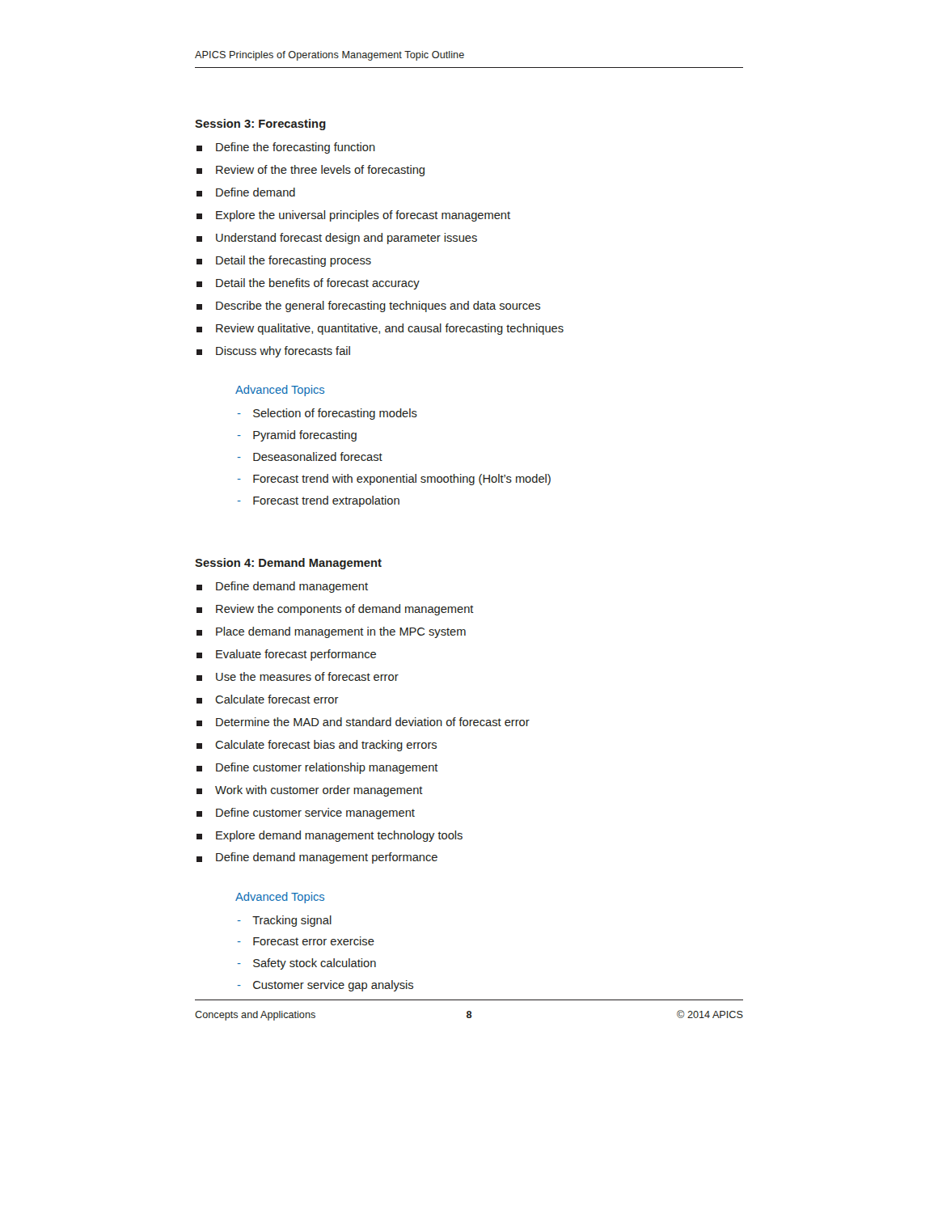APICS Principles of Operations Management Topic Outline
Session 3: Forecasting
Define the forecasting function
Review of the three levels of forecasting
Define demand
Explore the universal principles of forecast management
Understand forecast design and parameter issues
Detail the forecasting process
Detail the benefits of forecast accuracy
Describe the general forecasting techniques and data sources
Review qualitative, quantitative, and causal forecasting techniques
Discuss why forecasts fail
Advanced Topics
Selection of forecasting models
Pyramid forecasting
Deseasonalized forecast
Forecast trend with exponential smoothing (Holt’s model)
Forecast trend extrapolation
Session 4: Demand Management
Define demand management
Review the components of demand management
Place demand management in the MPC system
Evaluate forecast performance
Use the measures of forecast error
Calculate forecast error
Determine the MAD and standard deviation of forecast error
Calculate forecast bias and tracking errors
Define customer relationship management
Work with customer order management
Define customer service management
Explore demand management technology tools
Define demand management performance
Advanced Topics
Tracking signal
Forecast error exercise
Safety stock calculation
Customer service gap analysis
Concepts and Applications
8
© 2014 APICS